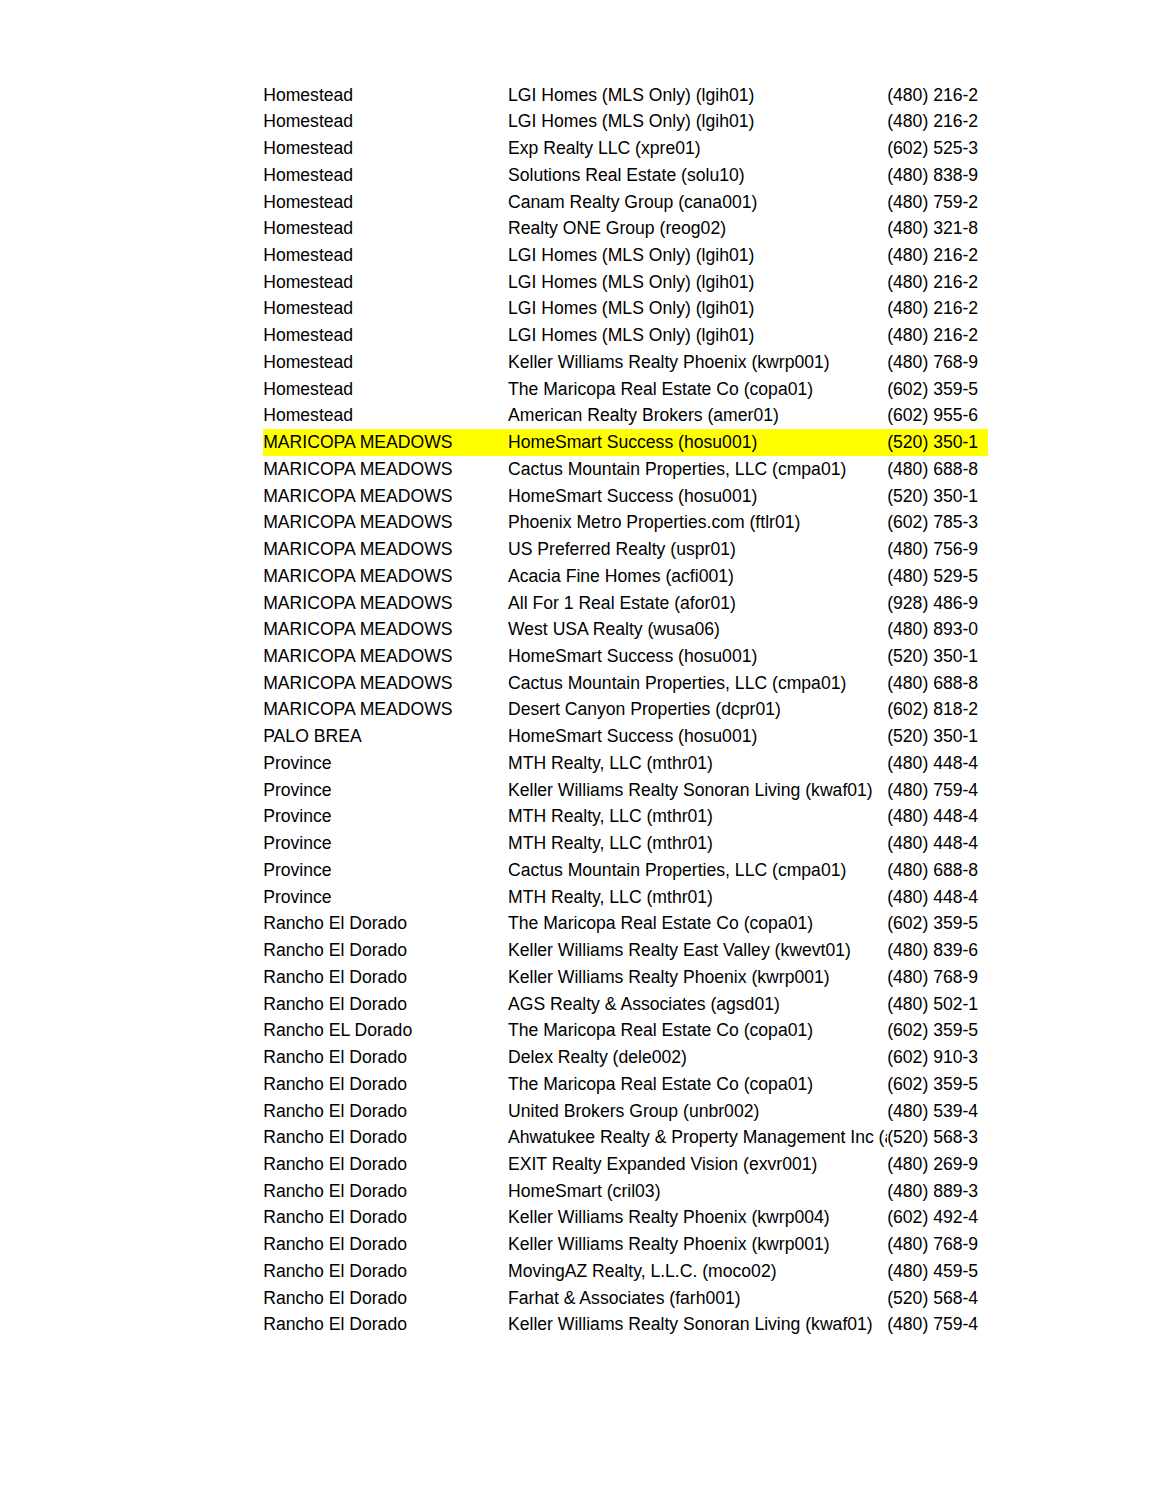| Homestead | LGI Homes (MLS Only) (lgih01) | (480) 216-2 |
| Homestead | LGI Homes (MLS Only) (lgih01) | (480) 216-2 |
| Homestead | Exp Realty LLC (xpre01) | (602) 525-3 |
| Homestead | Solutions Real Estate (solu10) | (480) 838-9 |
| Homestead | Canam Realty Group (cana001) | (480) 759-2 |
| Homestead | Realty ONE Group (reog02) | (480) 321-8 |
| Homestead | LGI Homes (MLS Only) (lgih01) | (480) 216-2 |
| Homestead | LGI Homes (MLS Only) (lgih01) | (480) 216-2 |
| Homestead | LGI Homes (MLS Only) (lgih01) | (480) 216-2 |
| Homestead | LGI Homes (MLS Only) (lgih01) | (480) 216-2 |
| Homestead | Keller Williams Realty Phoenix (kwrp001) | (480) 768-9 |
| Homestead | The Maricopa Real Estate Co (copa01) | (602) 359-5 |
| Homestead | American Realty Brokers (amer01) | (602) 955-6 |
| MARICOPA MEADOWS | HomeSmart Success (hosu001) | (520) 350-1 |
| MARICOPA MEADOWS | Cactus Mountain Properties, LLC (cmpa01) | (480) 688-8 |
| MARICOPA MEADOWS | HomeSmart Success (hosu001) | (520) 350-1 |
| MARICOPA MEADOWS | Phoenix Metro Properties.com (ftlr01) | (602) 785-3 |
| MARICOPA MEADOWS | US Preferred Realty (uspr01) | (480) 756-9 |
| MARICOPA MEADOWS | Acacia Fine Homes (acfi001) | (480) 529-5 |
| MARICOPA MEADOWS | All For 1 Real Estate (afor01) | (928) 486-9 |
| MARICOPA MEADOWS | West USA Realty (wusa06) | (480) 893-0 |
| MARICOPA MEADOWS | HomeSmart Success (hosu001) | (520) 350-1 |
| MARICOPA MEADOWS | Cactus Mountain Properties, LLC (cmpa01) | (480) 688-8 |
| MARICOPA MEADOWS | Desert Canyon Properties (dcpr01) | (602) 818-2 |
| PALO BREA | HomeSmart Success (hosu001) | (520) 350-1 |
| Province | MTH Realty, LLC (mthr01) | (480) 448-4 |
| Province | Keller Williams Realty Sonoran Living (kwaf01) | (480) 759-4 |
| Province | MTH Realty, LLC (mthr01) | (480) 448-4 |
| Province | MTH Realty, LLC (mthr01) | (480) 448-4 |
| Province | Cactus Mountain Properties, LLC (cmpa01) | (480) 688-8 |
| Province | MTH Realty, LLC (mthr01) | (480) 448-4 |
| Rancho El Dorado | The Maricopa Real Estate Co (copa01) | (602) 359-5 |
| Rancho El Dorado | Keller Williams Realty East Valley (kwevt01) | (480) 839-6 |
| Rancho El Dorado | Keller Williams Realty Phoenix (kwrp001) | (480) 768-9 |
| Rancho El Dorado | AGS Realty & Associates (agsd01) | (480) 502-1 |
| Rancho EL Dorado | The Maricopa Real Estate Co (copa01) | (602) 359-5 |
| Rancho El Dorado | Delex Realty (dele002) | (602) 910-3 |
| Rancho El Dorado | The Maricopa Real Estate Co (copa01) | (602) 359-5 |
| Rancho El Dorado | United Brokers Group (unbr002) | (480) 539-4 |
| Rancho El Dorado | Ahwatukee Realty & Property Management Inc (ahw | (520) 568-3 |
| Rancho El Dorado | EXIT Realty Expanded Vision (exvr001) | (480) 269-9 |
| Rancho El Dorado | HomeSmart (cril03) | (480) 889-3 |
| Rancho El Dorado | Keller Williams Realty Phoenix (kwrp004) | (602) 492-4 |
| Rancho El Dorado | Keller Williams Realty Phoenix (kwrp001) | (480) 768-9 |
| Rancho El Dorado | MovingAZ Realty, L.L.C. (moco02) | (480) 459-5 |
| Rancho El Dorado | Farhat & Associates (farh001) | (520) 568-4 |
| Rancho El Dorado | Keller Williams Realty Sonoran Living (kwaf01) | (480) 759-4 |